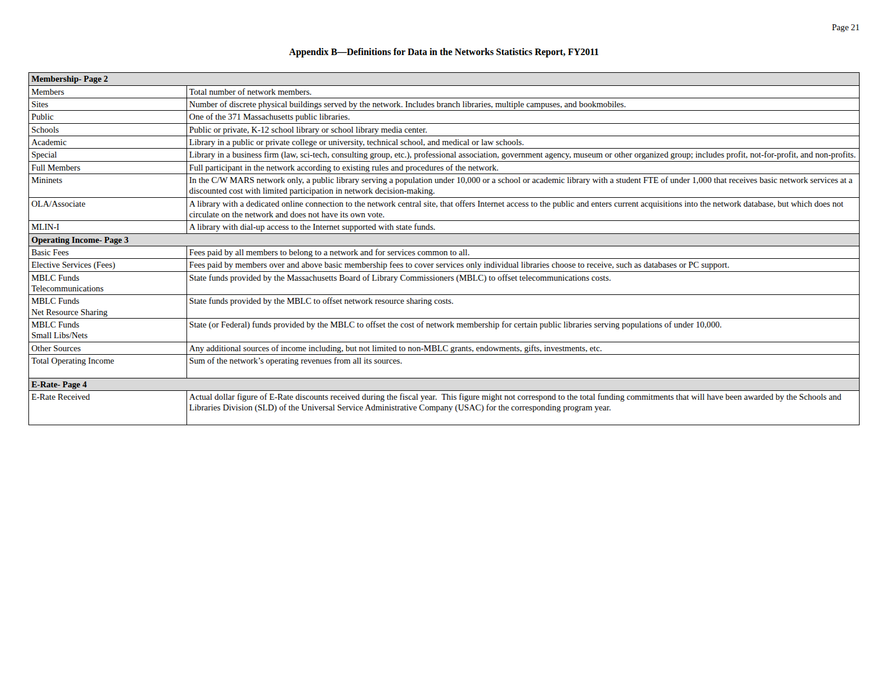Page 21
Appendix B—Definitions for Data in the Networks Statistics Report, FY2011
| Membership- Page 2 |
| Members | Total number of network members. |
| Sites | Number of discrete physical buildings served by the network. Includes branch libraries, multiple campuses, and bookmobiles. |
| Public | One of the 371 Massachusetts public libraries. |
| Schools | Public or private, K-12 school library or school library media center. |
| Academic | Library in a public or private college or university, technical school, and medical or law schools. |
| Special | Library in a business firm (law, sci-tech, consulting group, etc.), professional association, government agency, museum or other organized group; includes profit, not-for-profit, and non-profits. |
| Full Members | Full participant in the network according to existing rules and procedures of the network. |
| Mininets | In the C/W MARS network only, a public library serving a population under 10,000 or a school or academic library with a student FTE of under 1,000 that receives basic network services at a discounted cost with limited participation in network decision-making. |
| OLA/Associate | A library with a dedicated online connection to the network central site, that offers Internet access to the public and enters current acquisitions into the network database, but which does not circulate on the network and does not have its own vote. |
| MLIN-I | A library with dial-up access to the Internet supported with state funds. |
| Operating Income- Page 3 |
| Basic Fees | Fees paid by all members to belong to a network and for services common to all. |
| Elective Services (Fees) | Fees paid by members over and above basic membership fees to cover services only individual libraries choose to receive, such as databases or PC support. |
| MBLC Funds Telecommunications | State funds provided by the Massachusetts Board of Library Commissioners (MBLC) to offset telecommunications costs. |
| MBLC Funds Net Resource Sharing | State funds provided by the MBLC to offset network resource sharing costs. |
| MBLC Funds Small Libs/Nets | State (or Federal) funds provided by the MBLC to offset the cost of network membership for certain public libraries serving populations of under 10,000. |
| Other Sources | Any additional sources of income including, but not limited to non-MBLC grants, endowments, gifts, investments, etc. |
| Total Operating Income | Sum of the network’s operating revenues from all its sources. |
| E-Rate- Page 4 |
| E-Rate Received | Actual dollar figure of E-Rate discounts received during the fiscal year. This figure might not correspond to the total funding commitments that will have been awarded by the Schools and Libraries Division (SLD) of the Universal Service Administrative Company (USAC) for the corresponding program year. |